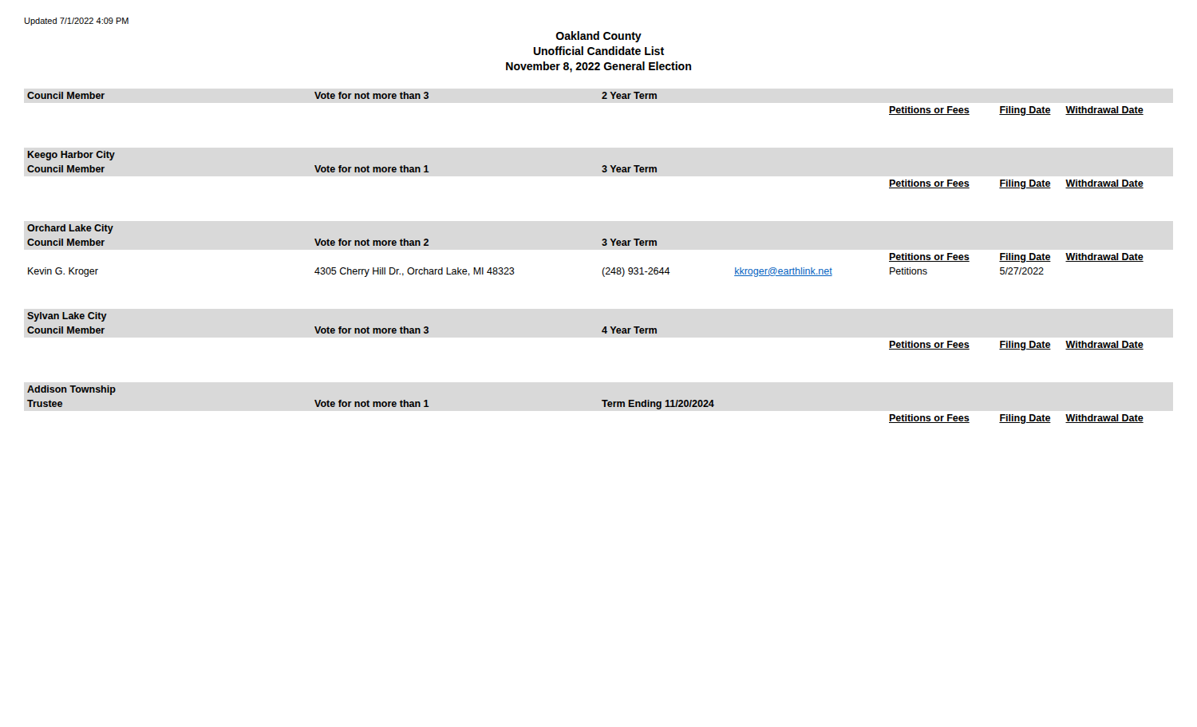Updated 7/1/2022 4:09 PM
Oakland County
Unofficial Candidate List
November 8, 2022 General Election
| Council Member | Vote for not more than 3 | 2 Year Term | | | | |
| | | | | Petitions or Fees | Filing Date | Withdrawal Date |
| Keego Harbor City | | | | | | |
| Council Member | Vote for not more than 1 | 3 Year Term | | | | |
| | | | | Petitions or Fees | Filing Date | Withdrawal Date |
| Orchard Lake City | | | | | | |
| Council Member | Vote for not more than 2 | 3 Year Term | | | | |
| | | | | Petitions or Fees | Filing Date | Withdrawal Date |
| Kevin G. Kroger | 4305 Cherry Hill Dr., Orchard Lake, MI 48323 | (248) 931-2644 | kkroger@earthlink.net | Petitions | 5/27/2022 | |
| Sylvan Lake City | | | | | | |
| Council Member | Vote for not more than 3 | 4 Year Term | | | | |
| | | | | Petitions or Fees | Filing Date | Withdrawal Date |
| Addison Township | | | | | | |
| Trustee | Vote for not more than 1 | Term Ending 11/20/2024 | | | | |
| | | | | Petitions or Fees | Filing Date | Withdrawal Date |